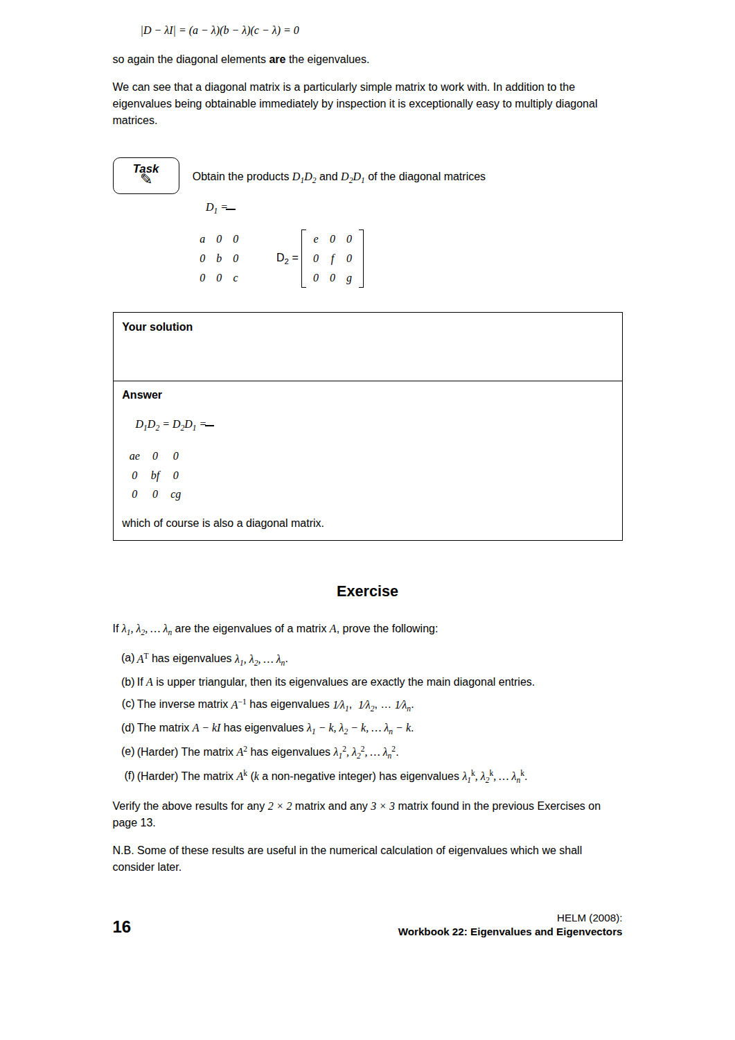|D − λI| = (a − λ)(b − λ)(c − λ) = 0
so again the diagonal elements are the eigenvalues.
We can see that a diagonal matrix is a particularly simple matrix to work with. In addition to the eigenvalues being obtainable immediately by inspection it is exceptionally easy to multiply diagonal matrices.
Task
Obtain the products D1D2 and D2D1 of the diagonal matrices
D1 =
| a | 0 | 0 |
| 0 | b | 0 |
| 0 | 0 | c |
D2 =
| e | 0 | 0 |
| 0 | f | 0 |
| 0 | 0 | g |
Your solution
Answer
D1D2 = D2D1 =
| ae | 0 | 0 |
| 0 | bf | 0 |
| 0 | 0 | cg |
which of course is also a diagonal matrix.
Exercise
If λ1, λ2, … λn are the eigenvalues of a matrix A, prove the following:
(a) AT has eigenvalues λ1, λ2, … λn.
(b) If A is upper triangular, then its eigenvalues are exactly the main diagonal entries.
(c) The inverse matrix A−1 has eigenvalues 1⁄λ1, 1⁄λ2, … 1⁄λn.
(d) The matrix A − kI has eigenvalues λ1 − k, λ2 − k, … λn − k.
(e) (Harder) The matrix A2 has eigenvalues λ12, λ22, … λn2.
(f) (Harder) The matrix Ak (k a non-negative integer) has eigenvalues λ1k, λ2k, … λnk.
Verify the above results for any 2 × 2 matrix and any 3 × 3 matrix found in the previous Exercises on page 13.
N.B. Some of these results are useful in the numerical calculation of eigenvalues which we shall consider later.
16
HELM (2008):
Workbook 22: Eigenvalues and Eigenvectors